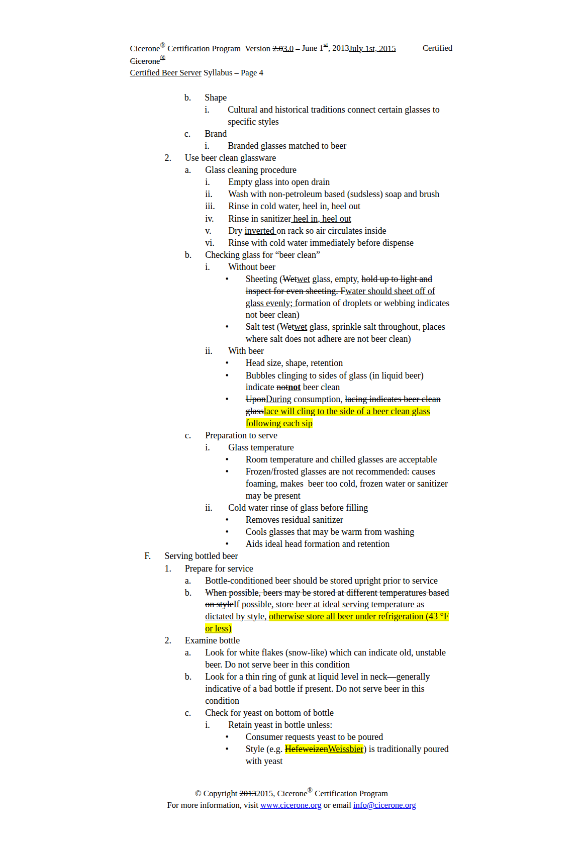Cicerone® Certification Program Version 2.03.0 – June 1st, 2013July 1st, 2015 Certified Cicerone® Certified Beer Server Syllabus – Page 4
b.
Shape
i.
Cultural and historical traditions connect certain glasses to specific styles
c.
Brand
i.
Branded glasses matched to beer
2.
Use beer clean glassware
a.
Glass cleaning procedure
i.
Empty glass into open drain
ii.
Wash with non-petroleum based (sudsless) soap and brush
iii.
Rinse in cold water, heel in, heel out
iv.
Rinse in sanitizer heel in, heel out
v.
Dry inverted on rack so air circulates inside
vi.
Rinse with cold water immediately before dispense
b.
Checking glass for “beer clean”
i.
Without beer
•
Sheeting (Wetwet glass, empty, hold up to light and inspect for even sheeting. Fwater should sheet off of glass evenly; formation of droplets or webbing indicates not beer clean)
•
Salt test (Wetwet glass, sprinkle salt throughout, places where salt does not adhere are not beer clean)
ii.
With beer
•
Head size, shape, retention
•
Bubbles clinging to sides of glass (in liquid beer) indicate notnot beer clean
•
UponDuring consumption, lacing indicates beer clean glasslace will cling to the side of a beer clean glass following each sip
c.
Preparation to serve
i.
Glass temperature
•
Room temperature and chilled glasses are acceptable
•
Frozen/frosted glasses are not recommended: causes foaming, makes beer too cold, frozen water or sanitizer may be present
ii.
Cold water rinse of glass before filling
•
Removes residual sanitizer
•
Cools glasses that may be warm from washing
•
Aids ideal head formation and retention
F.
Serving bottled beer
1.
Prepare for service
a.
Bottle-conditioned beer should be stored upright prior to service
b.
When possible, beers may be stored at different temperatures based on styleIf possible, store beer at ideal serving temperature as dictated by style, otherwise store all beer under refrigeration (43 °F or less)
2.
Examine bottle
a.
Look for white flakes (snow-like) which can indicate old, unstable beer. Do not serve beer in this condition
b.
Look for a thin ring of gunk at liquid level in neck—generally indicative of a bad bottle if present. Do not serve beer in this condition
c.
Check for yeast on bottom of bottle
i.
Retain yeast in bottle unless:
•
Consumer requests yeast to be poured
•
Style (e.g. HefeweizenWeissbier) is traditionally poured with yeast
© Copyright 20132015, Cicerone® Certification Program
For more information, visit www.cicerone.org or email info@cicerone.org